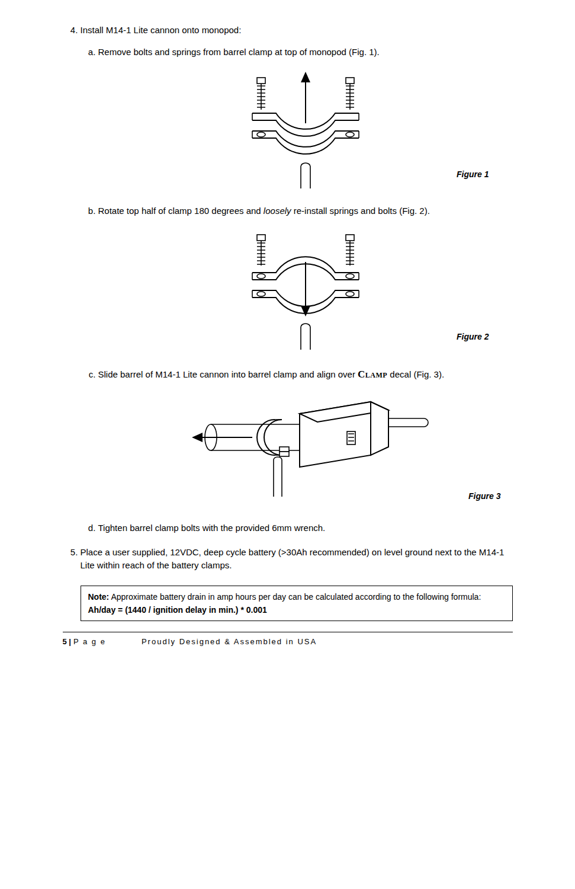Install M14-1 Lite cannon onto monopod:
Remove bolts and springs from barrel clamp at top of monopod (Fig. 1).
Figure 1
Rotate top half of clamp 180 degrees and loosely re-install springs and bolts (Fig. 2).
Figure 2
Slide barrel of M14-1 Lite cannon into barrel clamp and align over Clamp decal (Fig. 3).
Figure 3
Tighten barrel clamp bolts with the provided 6mm wrench.
Place a user supplied, 12VDC, deep cycle battery (>30Ah recommended) on level ground next to the M14-1 Lite within reach of the battery clamps.
Note: Approximate battery drain in amp hours per day can be calculated according to the following formula: Ah/day = (1440 / ignition delay in min.) * 0.001
5 | P a g e Proudly Designed & Assembled in USA